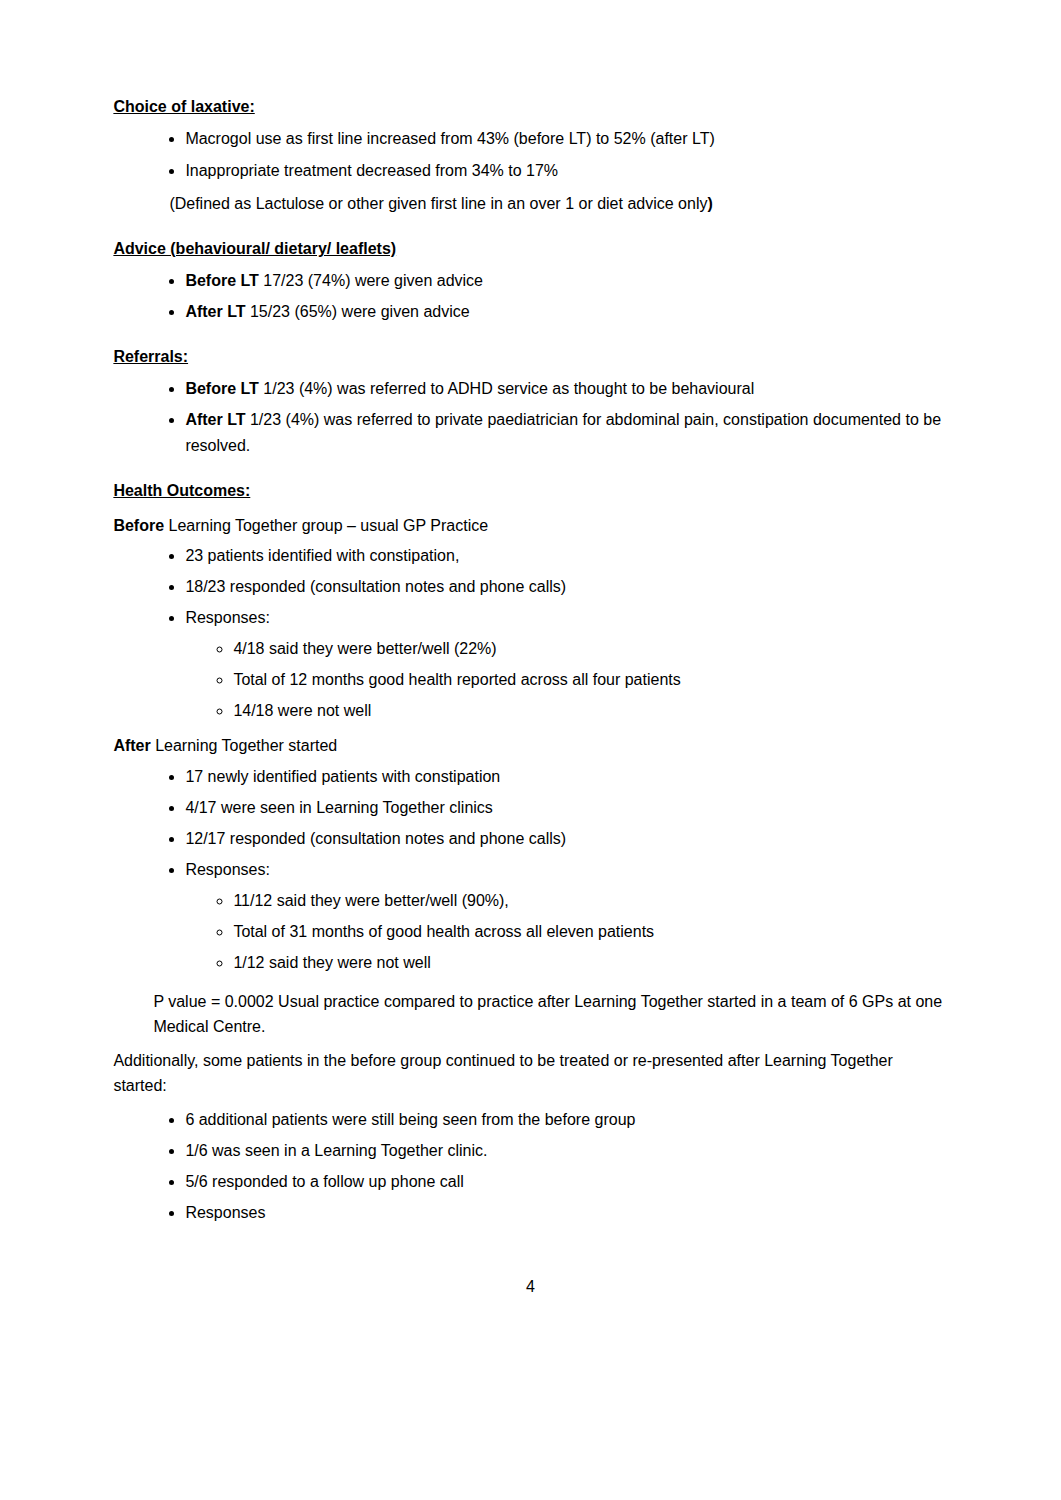Choice of laxative:
Macrogol use as first line increased from 43% (before LT) to 52% (after LT)
Inappropriate treatment decreased from 34% to 17%
(Defined as Lactulose or other given first line in an over 1 or diet advice only)
Advice (behavioural/ dietary/ leaflets)
Before LT 17/23 (74%) were given advice
After LT 15/23 (65%) were given advice
Referrals:
Before LT 1/23 (4%) was referred to ADHD service as thought to be behavioural
After LT 1/23 (4%) was referred to private paediatrician for abdominal pain, constipation documented to be resolved.
Health Outcomes:
Before Learning Together group – usual GP Practice
23 patients identified with constipation,
18/23 responded (consultation notes and phone calls)
Responses:
4/18 said they were better/well (22%)
Total of 12 months good health reported across all four patients
14/18 were not well
After Learning Together started
17 newly identified patients with constipation
4/17 were seen in Learning Together clinics
12/17 responded (consultation notes and phone calls)
Responses:
11/12 said they were better/well (90%),
Total of 31 months of good health across all eleven patients
1/12 said they were not well
P value = 0.0002 Usual practice compared to practice after Learning Together started in a team of 6 GPs at one Medical Centre.
Additionally, some patients in the before group continued to be treated or re-presented after Learning Together started:
6 additional patients were still being seen from the before group
1/6 was seen in a Learning Together clinic.
5/6 responded to a follow up phone call
Responses
4